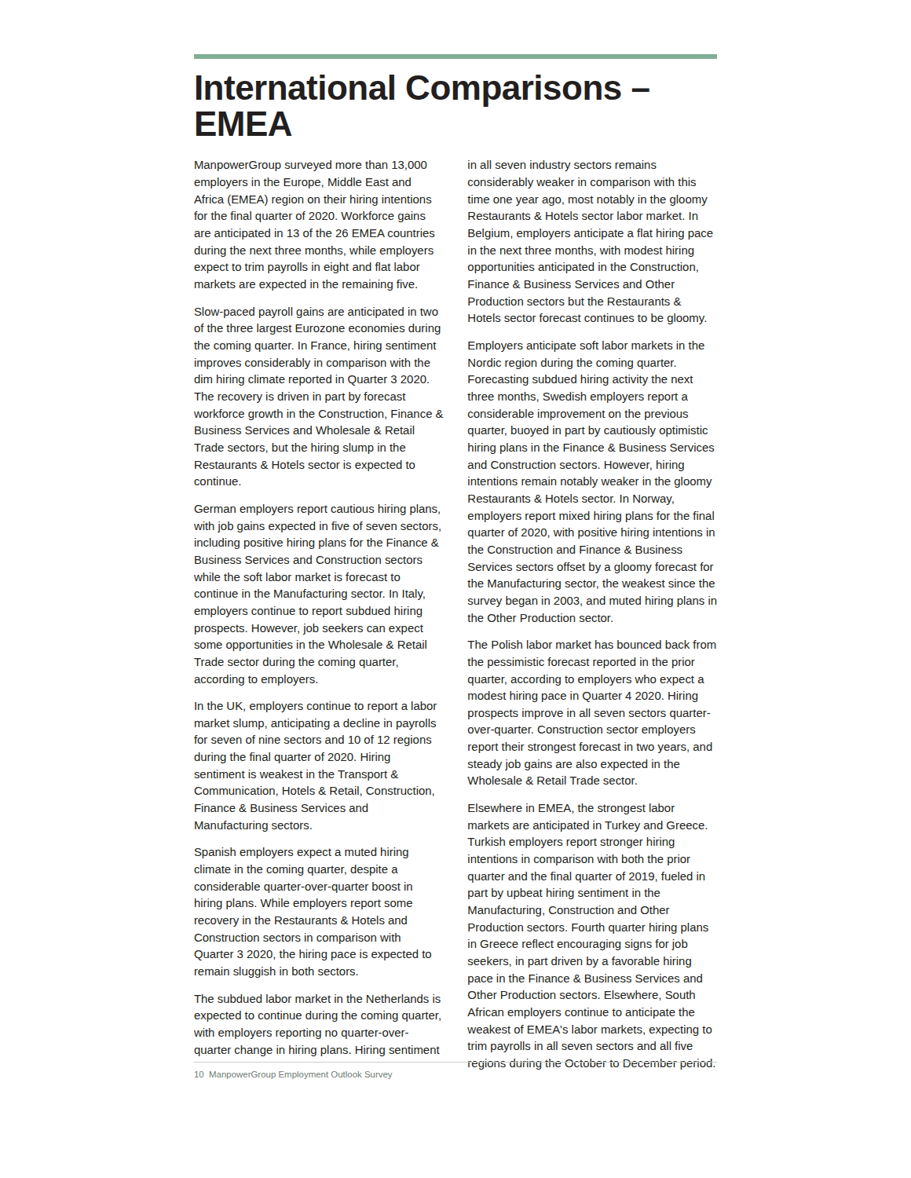International Comparisons – EMEA
ManpowerGroup surveyed more than 13,000 employers in the Europe, Middle East and Africa (EMEA) region on their hiring intentions for the final quarter of 2020. Workforce gains are anticipated in 13 of the 26 EMEA countries during the next three months, while employers expect to trim payrolls in eight and flat labor markets are expected in the remaining five.
Slow-paced payroll gains are anticipated in two of the three largest Eurozone economies during the coming quarter. In France, hiring sentiment improves considerably in comparison with the dim hiring climate reported in Quarter 3 2020. The recovery is driven in part by forecast workforce growth in the Construction, Finance & Business Services and Wholesale & Retail Trade sectors, but the hiring slump in the Restaurants & Hotels sector is expected to continue.
German employers report cautious hiring plans, with job gains expected in five of seven sectors, including positive hiring plans for the Finance & Business Services and Construction sectors while the soft labor market is forecast to continue in the Manufacturing sector. In Italy, employers continue to report subdued hiring prospects. However, job seekers can expect some opportunities in the Wholesale & Retail Trade sector during the coming quarter, according to employers.
In the UK, employers continue to report a labor market slump, anticipating a decline in payrolls for seven of nine sectors and 10 of 12 regions during the final quarter of 2020. Hiring sentiment is weakest in the Transport & Communication, Hotels & Retail, Construction, Finance & Business Services and Manufacturing sectors.
Spanish employers expect a muted hiring climate in the coming quarter, despite a considerable quarter-over-quarter boost in hiring plans. While employers report some recovery in the Restaurants & Hotels and Construction sectors in comparison with Quarter 3 2020, the hiring pace is expected to remain sluggish in both sectors.
The subdued labor market in the Netherlands is expected to continue during the coming quarter, with employers reporting no quarter-over-quarter change in hiring plans. Hiring sentiment in all seven industry sectors remains considerably weaker in comparison with this time one year ago, most notably in the gloomy Restaurants & Hotels sector labor market. In Belgium, employers anticipate a flat hiring pace in the next three months, with modest hiring opportunities anticipated in the Construction, Finance & Business Services and Other Production sectors but the Restaurants & Hotels sector forecast continues to be gloomy.
Employers anticipate soft labor markets in the Nordic region during the coming quarter. Forecasting subdued hiring activity the next three months, Swedish employers report a considerable improvement on the previous quarter, buoyed in part by cautiously optimistic hiring plans in the Finance & Business Services and Construction sectors. However, hiring intentions remain notably weaker in the gloomy Restaurants & Hotels sector. In Norway, employers report mixed hiring plans for the final quarter of 2020, with positive hiring intentions in the Construction and Finance & Business Services sectors offset by a gloomy forecast for the Manufacturing sector, the weakest since the survey began in 2003, and muted hiring plans in the Other Production sector.
The Polish labor market has bounced back from the pessimistic forecast reported in the prior quarter, according to employers who expect a modest hiring pace in Quarter 4 2020. Hiring prospects improve in all seven sectors quarter-over-quarter. Construction sector employers report their strongest forecast in two years, and steady job gains are also expected in the Wholesale & Retail Trade sector.
Elsewhere in EMEA, the strongest labor markets are anticipated in Turkey and Greece. Turkish employers report stronger hiring intentions in comparison with both the prior quarter and the final quarter of 2019, fueled in part by upbeat hiring sentiment in the Manufacturing, Construction and Other Production sectors. Fourth quarter hiring plans in Greece reflect encouraging signs for job seekers, in part driven by a favorable hiring pace in the Finance & Business Services and Other Production sectors. Elsewhere, South African employers continue to anticipate the weakest of EMEA's labor markets, expecting to trim payrolls in all seven sectors and all five regions during the October to December period.
10 ManpowerGroup Employment Outlook Survey